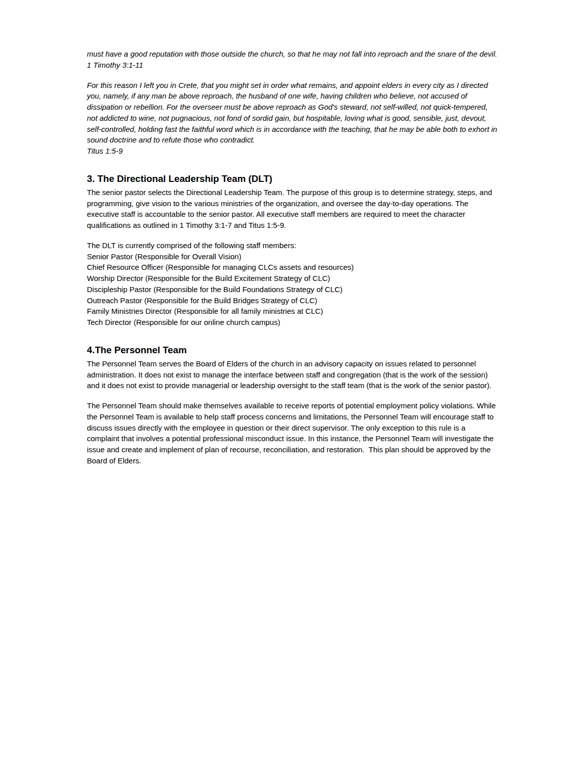must have a good reputation with those outside the church, so that he may not fall into reproach and the snare of the devil. 1 Timothy 3:1-11
For this reason I left you in Crete, that you might set in order what remains, and appoint elders in every city as I directed you, namely, if any man be above reproach, the husband of one wife, having children who believe, not accused of dissipation or rebellion. For the overseer must be above reproach as God's steward, not self-willed, not quick-tempered, not addicted to wine, not pugnacious, not fond of sordid gain, but hospitable, loving what is good, sensible, just, devout, self-controlled, holding fast the faithful word which is in accordance with the teaching, that he may be able both to exhort in sound doctrine and to refute those who contradict. Titus 1:5-9
3. The Directional Leadership Team (DLT)
The senior pastor selects the Directional Leadership Team. The purpose of this group is to determine strategy, steps, and programming, give vision to the various ministries of the organization, and oversee the day-to-day operations. The executive staff is accountable to the senior pastor. All executive staff members are required to meet the character qualifications as outlined in 1 Timothy 3:1-7 and Titus 1:5-9.
The DLT is currently comprised of the following staff members:
Senior Pastor (Responsible for Overall Vision)
Chief Resource Officer (Responsible for managing CLCs assets and resources)
Worship Director (Responsible for the Build Excitement Strategy of CLC)
Discipleship Pastor (Responsible for the Build Foundations Strategy of CLC)
Outreach Pastor (Responsible for the Build Bridges Strategy of CLC)
Family Ministries Director (Responsible for all family ministries at CLC)
Tech Director (Responsible for our online church campus)
4.The Personnel Team
The Personnel Team serves the Board of Elders of the church in an advisory capacity on issues related to personnel administration. It does not exist to manage the interface between staff and congregation (that is the work of the session) and it does not exist to provide managerial or leadership oversight to the staff team (that is the work of the senior pastor).
The Personnel Team should make themselves available to receive reports of potential employment policy violations. While the Personnel Team is available to help staff process concerns and limitations, the Personnel Team will encourage staff to discuss issues directly with the employee in question or their direct supervisor. The only exception to this rule is a complaint that involves a potential professional misconduct issue. In this instance, the Personnel Team will investigate the issue and create and implement of plan of recourse, reconciliation, and restoration. This plan should be approved by the Board of Elders.